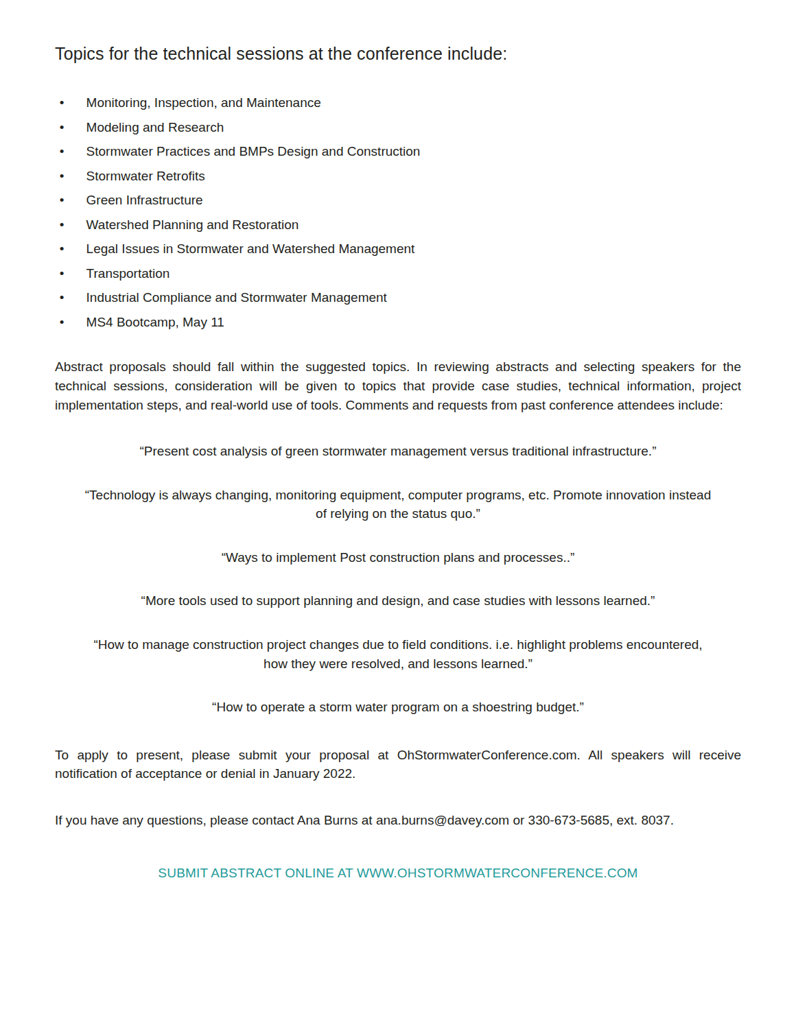Topics for the technical sessions at the conference include:
Monitoring, Inspection, and Maintenance
Modeling and Research
Stormwater Practices and BMPs Design and Construction
Stormwater Retrofits
Green Infrastructure
Watershed Planning and Restoration
Legal Issues in Stormwater and Watershed Management
Transportation
Industrial Compliance and Stormwater Management
MS4 Bootcamp, May 11
Abstract proposals should fall within the suggested topics. In reviewing abstracts and selecting speakers for the technical sessions, consideration will be given to topics that provide case studies, technical information, project implementation steps, and real-world use of tools. Comments and requests from past conference attendees include:
“Present cost analysis of green stormwater management versus traditional infrastructure.”
“Technology is always changing, monitoring equipment, computer programs, etc. Promote innovation instead of relying on the status quo.”
“Ways to implement Post construction plans and processes..”
“More tools used to support planning and design, and case studies with lessons learned.”
“How to manage construction project changes due to field conditions. i.e. highlight problems encountered, how they were resolved, and lessons learned.”
“How to operate a storm water program on a shoestring budget.”
To apply to present, please submit your proposal at OhStormwaterConference.com. All speakers will receive notification of acceptance or denial in January 2022.
If you have any questions, please contact Ana Burns at ana.burns@davey.com or 330-673-5685, ext. 8037.
SUBMIT ABSTRACT ONLINE AT WWW.OHSTORMWATERCONFERENCE.COM